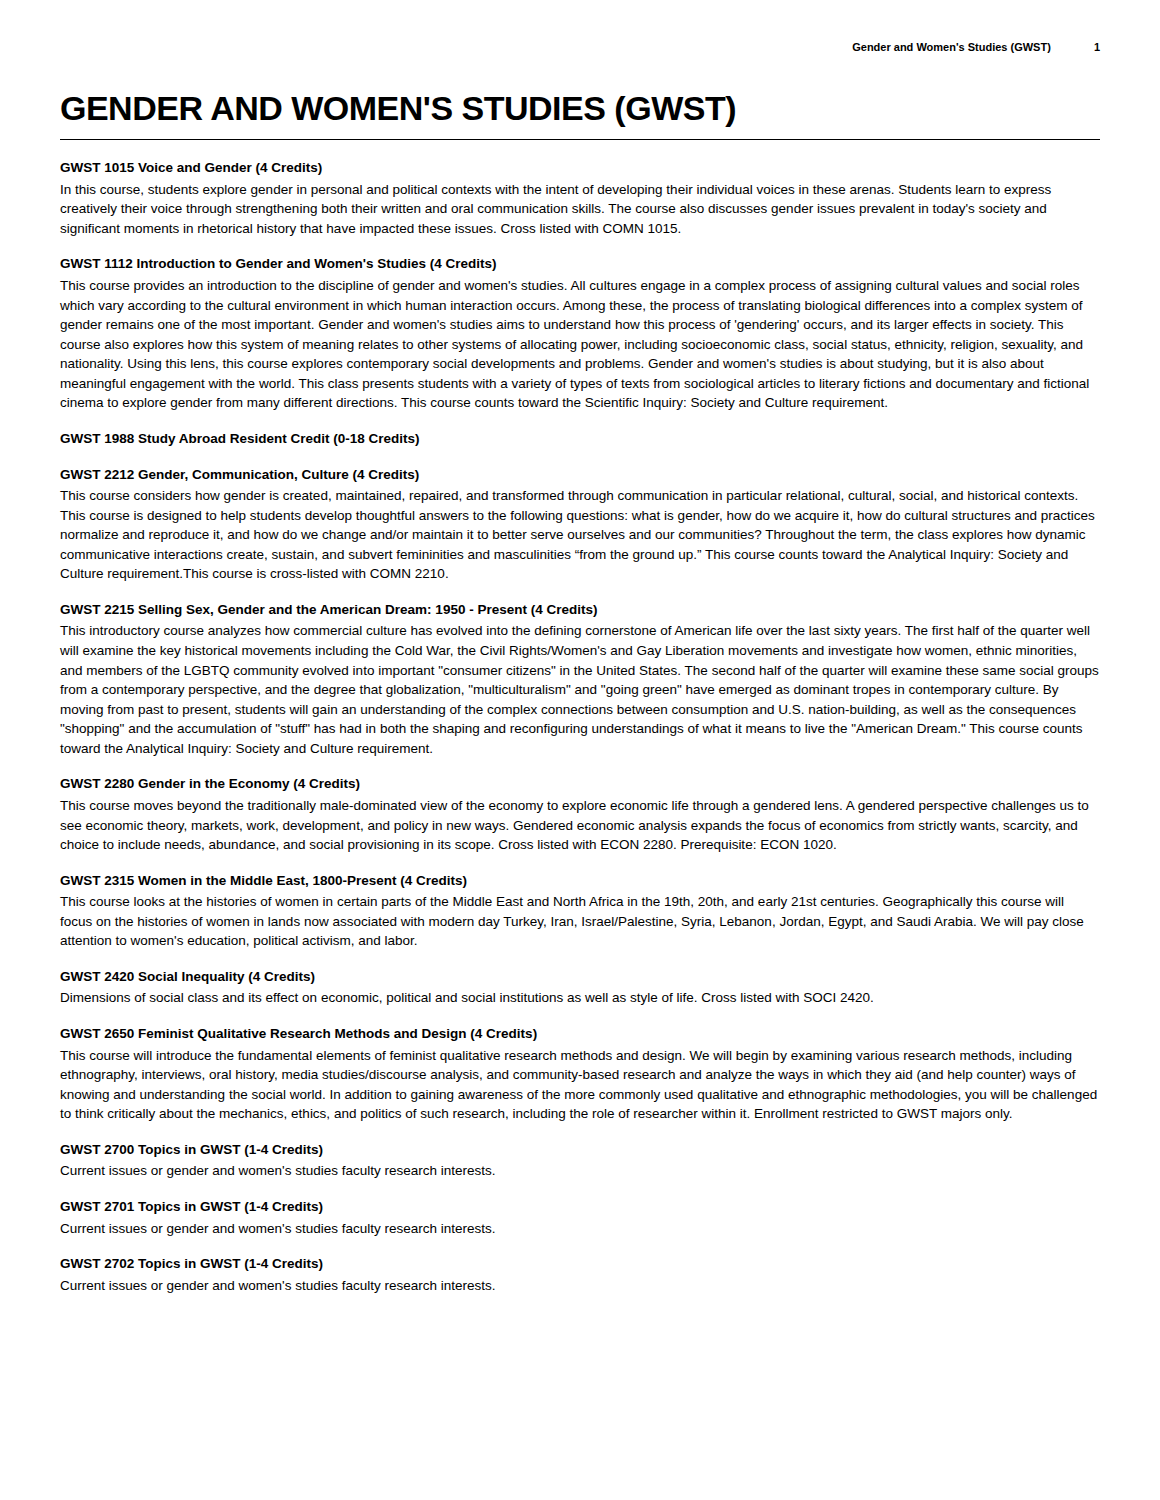Gender and Women's Studies (GWST) 1
Gender and Women's Studies (GWST)
GWST 1015 Voice and Gender (4 Credits)
In this course, students explore gender in personal and political contexts with the intent of developing their individual voices in these arenas. Students learn to express creatively their voice through strengthening both their written and oral communication skills. The course also discusses gender issues prevalent in today's society and significant moments in rhetorical history that have impacted these issues. Cross listed with COMN 1015.
GWST 1112 Introduction to Gender and Women's Studies (4 Credits)
This course provides an introduction to the discipline of gender and women's studies. All cultures engage in a complex process of assigning cultural values and social roles which vary according to the cultural environment in which human interaction occurs. Among these, the process of translating biological differences into a complex system of gender remains one of the most important. Gender and women's studies aims to understand how this process of 'gendering' occurs, and its larger effects in society. This course also explores how this system of meaning relates to other systems of allocating power, including socioeconomic class, social status, ethnicity, religion, sexuality, and nationality. Using this lens, this course explores contemporary social developments and problems. Gender and women's studies is about studying, but it is also about meaningful engagement with the world. This class presents students with a variety of types of texts from sociological articles to literary fictions and documentary and fictional cinema to explore gender from many different directions. This course counts toward the Scientific Inquiry: Society and Culture requirement.
GWST 1988 Study Abroad Resident Credit (0-18 Credits)
GWST 2212 Gender, Communication, Culture (4 Credits)
This course considers how gender is created, maintained, repaired, and transformed through communication in particular relational, cultural, social, and historical contexts. This course is designed to help students develop thoughtful answers to the following questions: what is gender, how do we acquire it, how do cultural structures and practices normalize and reproduce it, and how do we change and/or maintain it to better serve ourselves and our communities? Throughout the term, the class explores how dynamic communicative interactions create, sustain, and subvert femininities and masculinities “from the ground up.” This course counts toward the Analytical Inquiry: Society and Culture requirement.This course is cross-listed with COMN 2210.
GWST 2215 Selling Sex, Gender and the American Dream: 1950 - Present (4 Credits)
This introductory course analyzes how commercial culture has evolved into the defining cornerstone of American life over the last sixty years. The first half of the quarter well will examine the key historical movements including the Cold War, the Civil Rights/Women's and Gay Liberation movements and investigate how women, ethnic minorities, and members of the LGBTQ community evolved into important "consumer citizens" in the United States. The second half of the quarter will examine these same social groups from a contemporary perspective, and the degree that globalization, "multiculturalism" and "going green" have emerged as dominant tropes in contemporary culture. By moving from past to present, students will gain an understanding of the complex connections between consumption and U.S. nation-building, as well as the consequences "shopping" and the accumulation of "stuff" has had in both the shaping and reconfiguring understandings of what it means to live the "American Dream." This course counts toward the Analytical Inquiry: Society and Culture requirement.
GWST 2280 Gender in the Economy (4 Credits)
This course moves beyond the traditionally male-dominated view of the economy to explore economic life through a gendered lens. A gendered perspective challenges us to see economic theory, markets, work, development, and policy in new ways. Gendered economic analysis expands the focus of economics from strictly wants, scarcity, and choice to include needs, abundance, and social provisioning in its scope. Cross listed with ECON 2280. Prerequisite: ECON 1020.
GWST 2315 Women in the Middle East, 1800-Present (4 Credits)
This course looks at the histories of women in certain parts of the Middle East and North Africa in the 19th, 20th, and early 21st centuries. Geographically this course will focus on the histories of women in lands now associated with modern day Turkey, Iran, Israel/Palestine, Syria, Lebanon, Jordan, Egypt, and Saudi Arabia. We will pay close attention to women's education, political activism, and labor.
GWST 2420 Social Inequality (4 Credits)
Dimensions of social class and its effect on economic, political and social institutions as well as style of life. Cross listed with SOCI 2420.
GWST 2650 Feminist Qualitative Research Methods and Design (4 Credits)
This course will introduce the fundamental elements of feminist qualitative research methods and design. We will begin by examining various research methods, including ethnography, interviews, oral history, media studies/discourse analysis, and community-based research and analyze the ways in which they aid (and help counter) ways of knowing and understanding the social world. In addition to gaining awareness of the more commonly used qualitative and ethnographic methodologies, you will be challenged to think critically about the mechanics, ethics, and politics of such research, including the role of researcher within it. Enrollment restricted to GWST majors only.
GWST 2700 Topics in GWST (1-4 Credits)
Current issues or gender and women's studies faculty research interests.
GWST 2701 Topics in GWST (1-4 Credits)
Current issues or gender and women's studies faculty research interests.
GWST 2702 Topics in GWST (1-4 Credits)
Current issues or gender and women's studies faculty research interests.